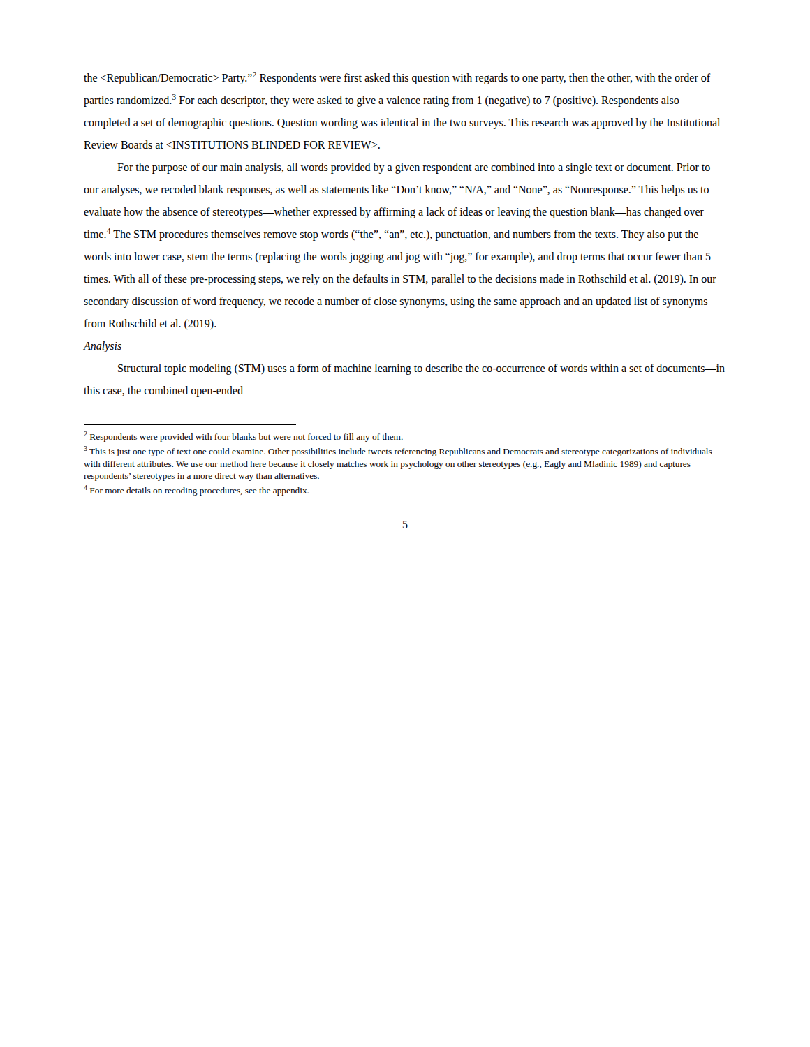the <Republican/Democratic> Party.”2 Respondents were first asked this question with regards to one party, then the other, with the order of parties randomized.3 For each descriptor, they were asked to give a valence rating from 1 (negative) to 7 (positive). Respondents also completed a set of demographic questions. Question wording was identical in the two surveys. This research was approved by the Institutional Review Boards at <INSTITUTIONS BLINDED FOR REVIEW>.
For the purpose of our main analysis, all words provided by a given respondent are combined into a single text or document. Prior to our analyses, we recoded blank responses, as well as statements like “Don’t know,” “N/A,” and “None”, as “Nonresponse.” This helps us to evaluate how the absence of stereotypes—whether expressed by affirming a lack of ideas or leaving the question blank—has changed over time.4 The STM procedures themselves remove stop words (“the”, “an”, etc.), punctuation, and numbers from the texts. They also put the words into lower case, stem the terms (replacing the words jogging and jog with “jog,” for example), and drop terms that occur fewer than 5 times. With all of these pre-processing steps, we rely on the defaults in STM, parallel to the decisions made in Rothschild et al. (2019). In our secondary discussion of word frequency, we recode a number of close synonyms, using the same approach and an updated list of synonyms from Rothschild et al. (2019).
Analysis
Structural topic modeling (STM) uses a form of machine learning to describe the co-occurrence of words within a set of documents—in this case, the combined open-ended
2 Respondents were provided with four blanks but were not forced to fill any of them.
3 This is just one type of text one could examine. Other possibilities include tweets referencing Republicans and Democrats and stereotype categorizations of individuals with different attributes. We use our method here because it closely matches work in psychology on other stereotypes (e.g., Eagly and Mladinic 1989) and captures respondents’ stereotypes in a more direct way than alternatives.
4 For more details on recoding procedures, see the appendix.
5